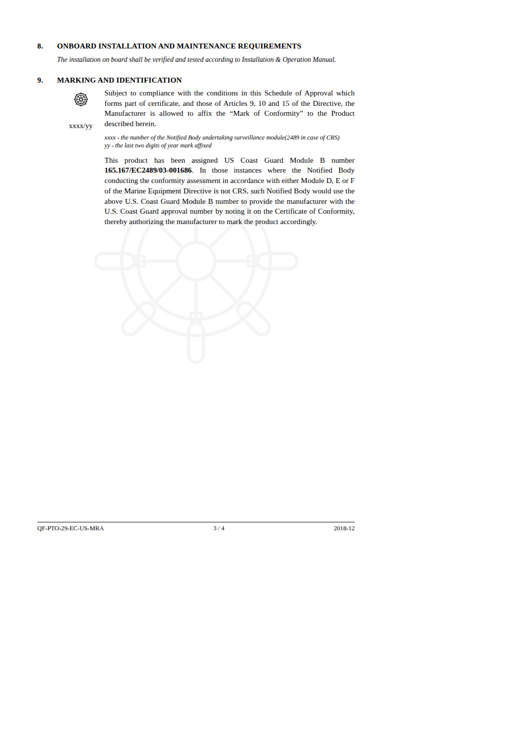8.
Onboard Installation and Maintenance Requirements
The installation on board shall be verified and tested according to Installation & Operation Manual.
9.
Marking and Identification
xxxx/yy
Subject to compliance with the conditions in this Schedule of Approval which forms part of certificate, and those of Articles 9, 10 and 15 of the Directive, the Manufacturer is allowed to affix the “Mark of Conformity” to the Product described herein.
xxxx - the number of the Notified Body undertaking surveillance module(2489 in case of CRS)
yy - the last two digits of year mark affixed
This product has been assigned US Coast Guard Module B number 165.167/EC2489/03-001686. In those instances where the Notified Body conducting the conformity assessment in accordance with either Module D, E or F of the Marine Equipment Directive is not CRS, such Notified Body would use the above U.S. Coast Guard Module B number to provide the manufacturer with the U.S. Coast Guard approval number by noting it on the Certificate of Conformity, thereby authorizing the manufacturer to mark the product accordingly.
QF-PTO-29-EC-US-MRA
3 / 4
2018-12